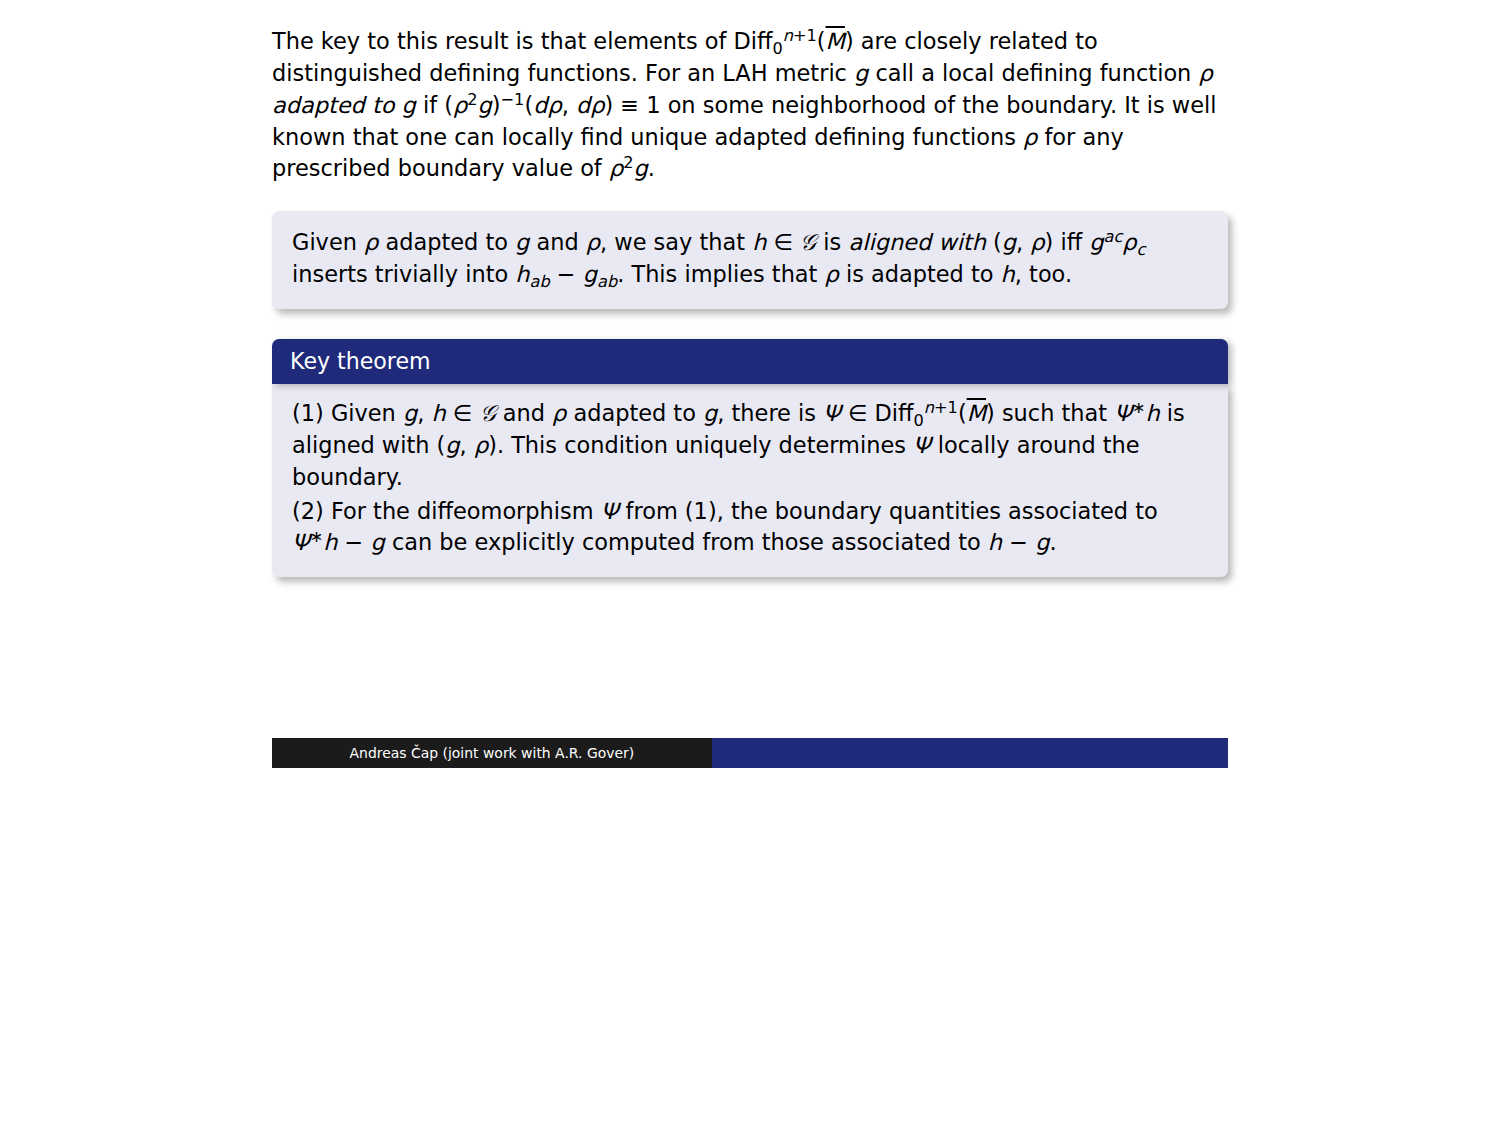The key to this result is that elements of Diff0n+1(M) are closely related to distinguished defining functions. For an LAH metric g call a local defining function ρ adapted to g if (ρ2g)−1(dρ, dρ) ≡ 1 on some neighborhood of the boundary. It is well known that one can locally find unique adapted defining functions ρ for any prescribed boundary value of ρ2g.
Given ρ adapted to g and ρ, we say that h ∈ 𝒢 is aligned with (g, ρ) iff gacρc inserts trivially into hab − gab. This implies that ρ is adapted to h, too.
Key theorem
(1) Given g, h ∈ 𝒢 and ρ adapted to g, there is Ψ ∈ Diff0n+1(M) such that Ψ∗h is aligned with (g, ρ). This condition uniquely determines Ψ locally around the boundary.
(2) For the diffeomorphism Ψ from (1), the boundary quantities associated to Ψ∗h − g can be explicitly computed from those associated to h − g.
Andreas Čap (joint work with A.R. Gover)